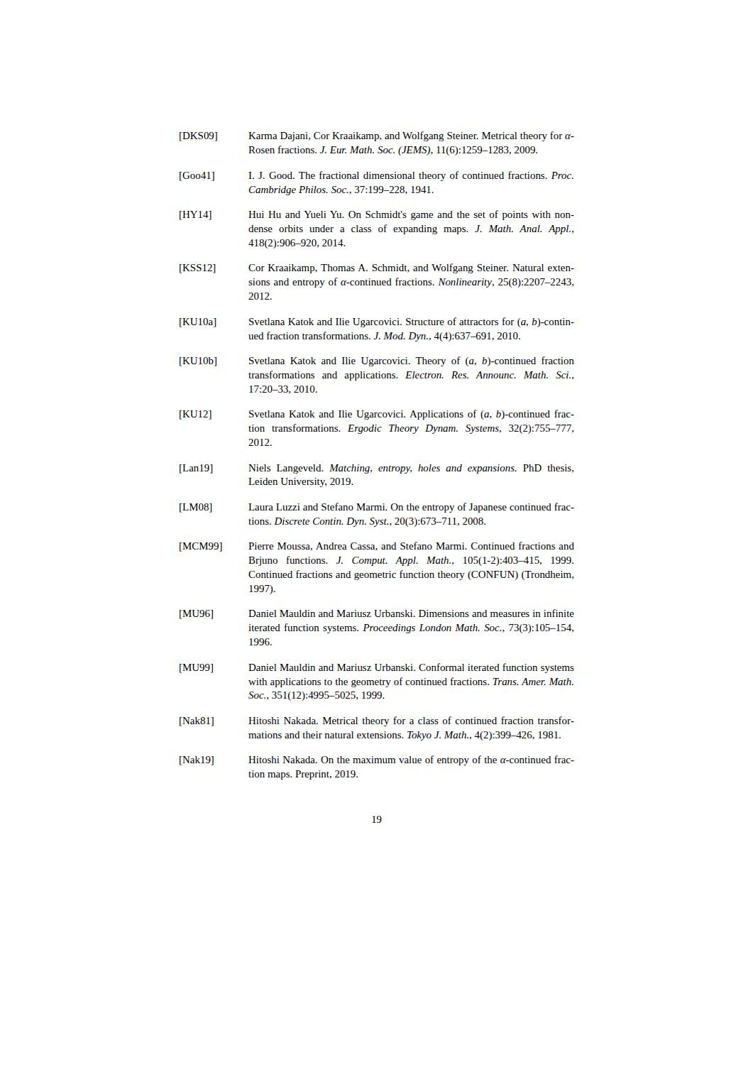[DKS09]
Karma Dajani, Cor Kraaikamp, and Wolfgang Steiner. Metrical theory for α-Rosen fractions. J. Eur. Math. Soc. (JEMS), 11(6):1259–1283, 2009.
[Goo41]
I. J. Good. The fractional dimensional theory of continued fractions. Proc. Cambridge Philos. Soc., 37:199–228, 1941.
[HY14]
Hui Hu and Yueli Yu. On Schmidt's game and the set of points with non-dense orbits under a class of expanding maps. J. Math. Anal. Appl., 418(2):906–920, 2014.
[KSS12]
Cor Kraaikamp, Thomas A. Schmidt, and Wolfgang Steiner. Natural extensions and entropy of α-continued fractions. Nonlinearity, 25(8):2207–2243, 2012.
[KU10a]
Svetlana Katok and Ilie Ugarcovici. Structure of attractors for (a, b)-continued fraction transformations. J. Mod. Dyn., 4(4):637–691, 2010.
[KU10b]
Svetlana Katok and Ilie Ugarcovici. Theory of (a, b)-continued fraction transformations and applications. Electron. Res. Announc. Math. Sci., 17:20–33, 2010.
[KU12]
Svetlana Katok and Ilie Ugarcovici. Applications of (a, b)-continued fraction transformations. Ergodic Theory Dynam. Systems, 32(2):755–777, 2012.
[Lan19]
Niels Langeveld. Matching, entropy, holes and expansions. PhD thesis, Leiden University, 2019.
[LM08]
Laura Luzzi and Stefano Marmi. On the entropy of Japanese continued fractions. Discrete Contin. Dyn. Syst., 20(3):673–711, 2008.
[MCM99]
Pierre Moussa, Andrea Cassa, and Stefano Marmi. Continued fractions and Brjuno functions. J. Comput. Appl. Math., 105(1-2):403–415, 1999. Continued fractions and geometric function theory (CONFUN) (Trondheim, 1997).
[MU96]
Daniel Mauldin and Mariusz Urbanski. Dimensions and measures in infinite iterated function systems. Proceedings London Math. Soc., 73(3):105–154, 1996.
[MU99]
Daniel Mauldin and Mariusz Urbanski. Conformal iterated function systems with applications to the geometry of continued fractions. Trans. Amer. Math. Soc., 351(12):4995–5025, 1999.
[Nak81]
Hitoshi Nakada. Metrical theory for a class of continued fraction transformations and their natural extensions. Tokyo J. Math., 4(2):399–426, 1981.
[Nak19]
Hitoshi Nakada. On the maximum value of entropy of the α-continued fraction maps. Preprint, 2019.
19